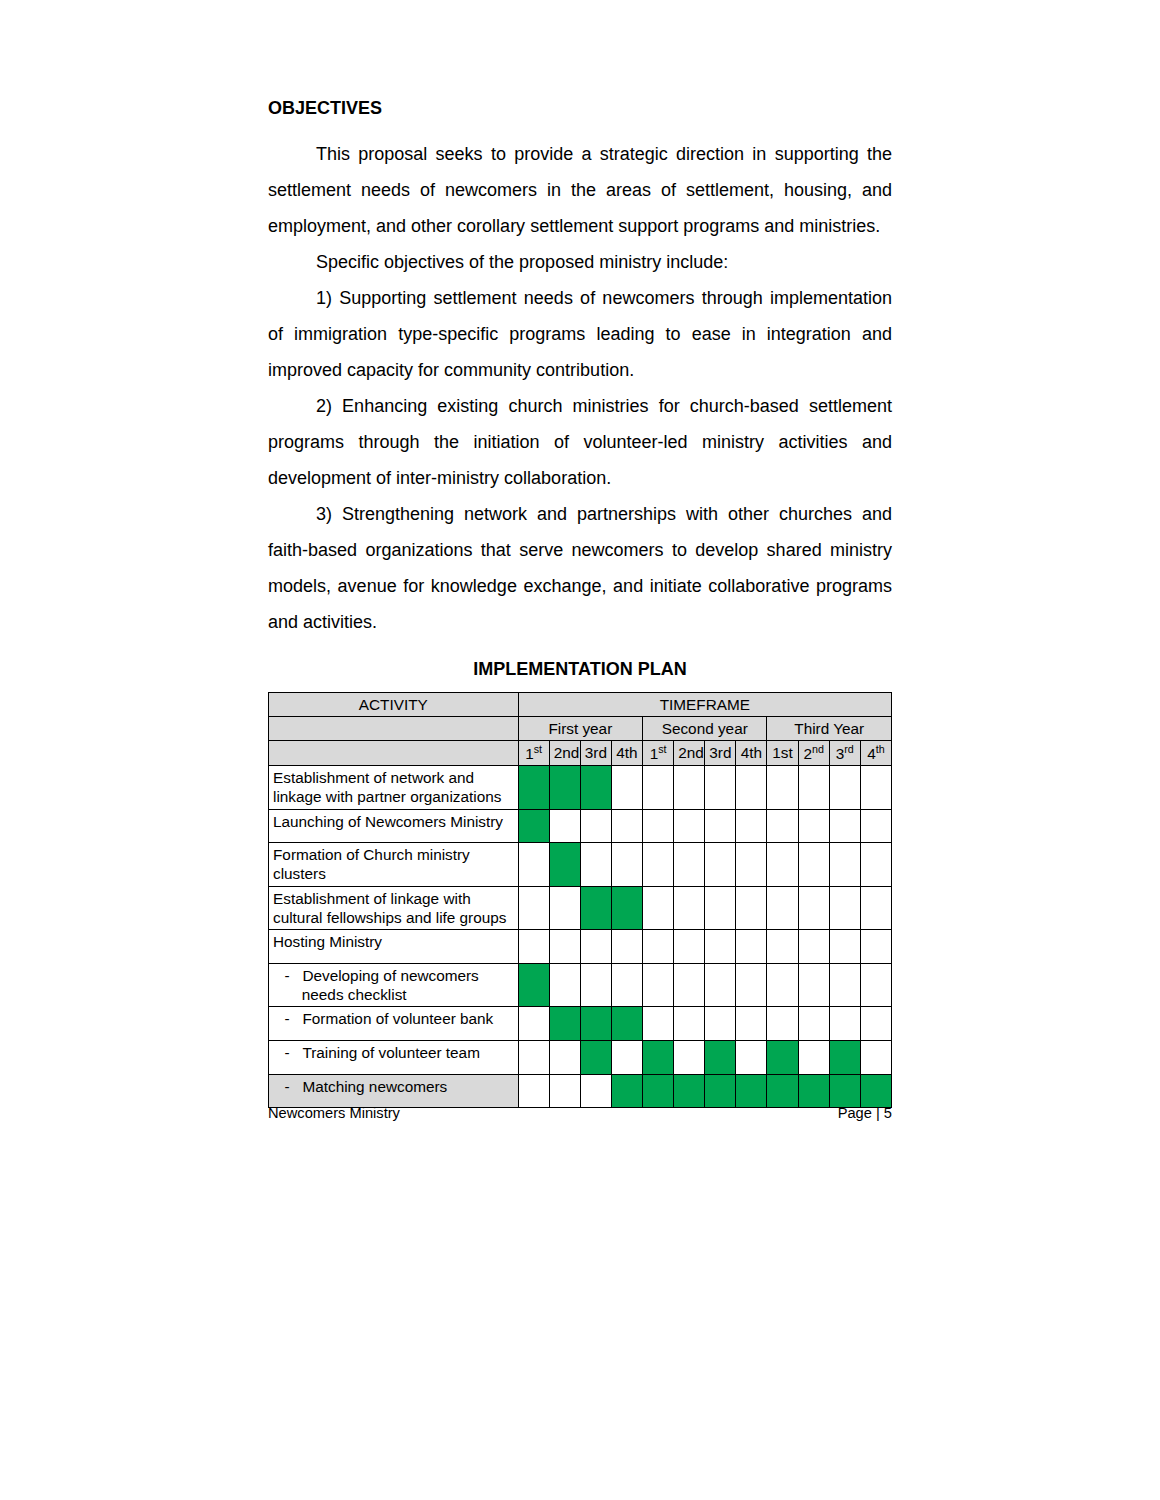OBJECTIVES
This proposal seeks to provide a strategic direction in supporting the settlement needs of newcomers in the areas of settlement, housing, and employment, and other corollary settlement support programs and ministries.
Specific objectives of the proposed ministry include:
1) Supporting settlement needs of newcomers through implementation of immigration type-specific programs leading to ease in integration and improved capacity for community contribution.
2) Enhancing existing church ministries for church-based settlement programs through the initiation of volunteer-led ministry activities and development of inter-ministry collaboration.
3) Strengthening network and partnerships with other churches and faith-based organizations that serve newcomers to develop shared ministry models, avenue for knowledge exchange, and initiate collaborative programs and activities.
IMPLEMENTATION PLAN
| ACTIVITY | TIMEFRAME |
| --- | --- |
| | First year | Second year | Third Year |
| | 1 st | 2nd | 3rd | 4th | 1 st | 2nd | 3rd | 4th | 1st | 2 nd | 3 rd | 4 th |
| Establishment of network and linkage with partner organizations | | | | | | | | | | | | |
| Launching of Newcomers Ministry | | | | | | | | | | | | |
| Formation of Church ministry clusters | | | | | | | | | | | | |
| Establishment of linkage with cultural fellowships and life groups | | | | | | | | | | | | |
| Hosting Ministry | | | | | | | | | | | | |
| - Developing of newcomers needs checklist | | | | | | | | | | | | |
| - Formation of volunteer bank | | | | | | | | | | | | |
| - Training of volunteer team | | | | | | | | | | | | |
| - Matching newcomers | | | | | | | | | | | | |
Newcomers Ministry Page | 5